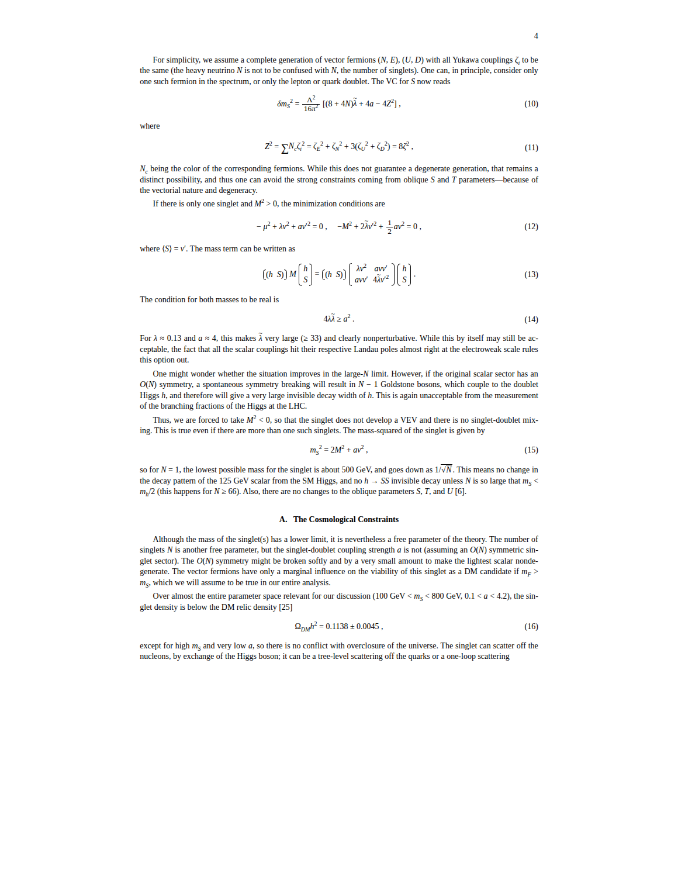4
For simplicity, we assume a complete generation of vector fermions (N, E), (U, D) with all Yukawa couplings ζi to be the same (the heavy neutrino N is not to be confused with N, the number of singlets). One can, in principle, consider only one such fermion in the spectrum, or only the lepton or quark doublet. The VC for S now reads
δmS2 = Λ216π2 [(8 + 4N)~λ + 4a − 4Z2] , (10)
where
Z2 = ∑i Ncζi2 = ζE2 + ζN2 + 3(ζU2 + ζD2) = 8ζ2 , (11)
Nc being the color of the corresponding fermions. While this does not guarantee a degenerate generation, that remains a distinct possibility, and thus one can avoid the strong constraints coming from oblique S and T parameters—because of the vectorial nature and degeneracy.
If there is only one singlet and M2 > 0, the minimization conditions are
− μ2 + λv2 + av′2 = 0 , −M2 + 2~λ v′2 + 12 av2 = 0 , (12)
where ⟨S⟩ = v′. The mass term can be written as
(h S) M
| h |
| S |
= (h S)
| λv 2 | avv ′ |
| avv ′ | 4 ~ λ v ′ 2 |
| h |
| S |
. (13)
The condition for both masses to be real is
4λ~λ ≥ a2 . (14)
For λ ≈ 0.13 and a ≈ 4, this makes ~λ very large (≥ 33) and clearly nonperturbative. While this by itself may still be acceptable, the fact that all the scalar couplings hit their respective Landau poles almost right at the electroweak scale rules this option out.
One might wonder whether the situation improves in the large-N limit. However, if the original scalar sector has an O(N) symmetry, a spontaneous symmetry breaking will result in N − 1 Goldstone bosons, which couple to the doublet Higgs h, and therefore will give a very large invisible decay width of h. This is again unacceptable from the measurement of the branching fractions of the Higgs at the LHC.
Thus, we are forced to take M2 < 0, so that the singlet does not develop a VEV and there is no singlet-doublet mixing. This is true even if there are more than one such singlets. The mass-squared of the singlet is given by
mS2 = 2M2 + av2 , (15)
so for N = 1, the lowest possible mass for the singlet is about 500 GeV, and goes down as 1/√N. This means no change in the decay pattern of the 125 GeV scalar from the SM Higgs, and no h → SS invisible decay unless N is so large that mS < mh/2 (this happens for N ≥ 66). Also, there are no changes to the oblique parameters S, T, and U [6].
A. The Cosmological Constraints
Although the mass of the singlet(s) has a lower limit, it is nevertheless a free parameter of the theory. The number of singlets N is another free parameter, but the singlet-doublet coupling strength a is not (assuming an O(N) symmetric singlet sector). The O(N) symmetry might be broken softly and by a very small amount to make the lightest scalar nondegenerate. The vector fermions have only a marginal influence on the viability of this singlet as a DM candidate if mF > mS, which we will assume to be true in our entire analysis.
Over almost the entire parameter space relevant for our discussion (100 GeV < mS < 800 GeV, 0.1 < a < 4.2), the singlet density is below the DM relic density [25]
ΩDMh2 = 0.1138 ± 0.0045 , (16)
except for high mS and very low a, so there is no conflict with overclosure of the universe. The singlet can scatter off the nucleons, by exchange of the Higgs boson; it can be a tree-level scattering off the quarks or a one-loop scattering